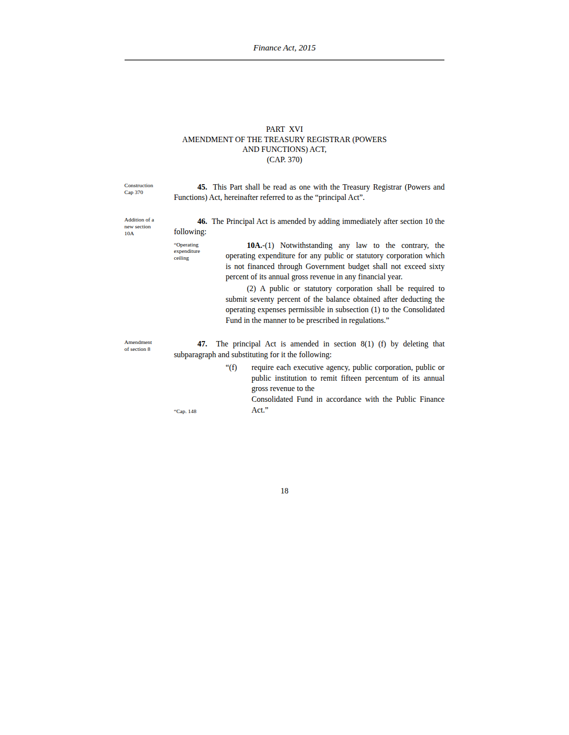Finance Act, 2015
PART XVI AMENDMENT OF THE TREASURY REGISTRAR (POWERS AND FUNCTIONS) ACT, (CAP. 370)
| Construction Cap 370 | 45. This Part shall be read as one with the Treasury Registrar (Powers and Functions) Act, hereinafter referred to as the “principal Act”. |
| Addition of a new section 10A | 46. The Principal Act is amended by adding immediately after section 10 the following: / “Operating expenditure ceiling / 10A. -(1) Notwithstanding any law to the contrary, the operating expenditure for any public or statutory corporation which is not financed through Government budget shall not exceed sixty percent of its annual gross revenue in any financial year. (2) A public or statutory corporation shall be required to submit seventy percent of the balance obtained after deducting the operating expenses permissible in subsection (1) to the Consolidated Fund in the manner to be prescribed in regulations.” / |
| Amendment of section 8 | 47. The principal Act is amended in section 8(1) (f) by deleting that subparagraph and substituting for it the following: / / “(f) / require each executive agency, public corporation, public or public institution to remit fifteen percentum of its annual gross revenue to the / / “Cap. 148 / / Consolidated Fund in accordance with the Public Finance Act.” / |
18